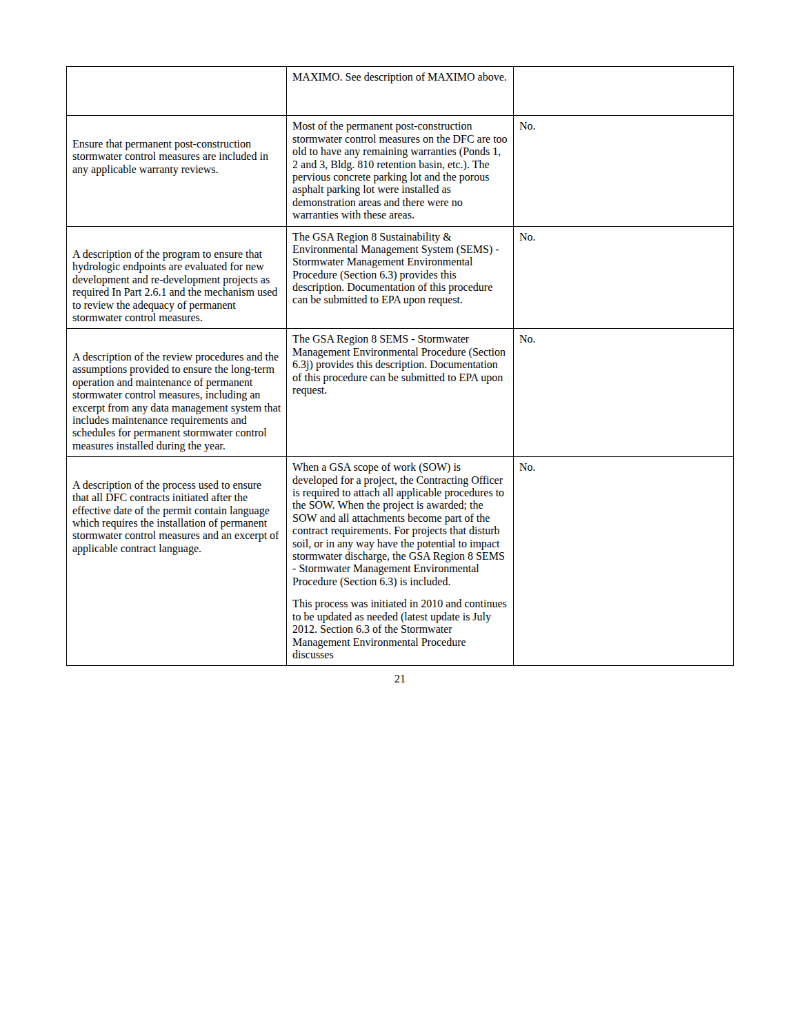| | MAXIMO. See description of MAXIMO above. | |
| Ensure that permanent post-construction stormwater control measures are included in any applicable warranty reviews. | Most of the permanent post-construction stormwater control measures on the DFC are too old to have any remaining warranties (Ponds 1, 2 and 3, Bldg. 810 retention basin, etc.). The pervious concrete parking lot and the porous asphalt parking lot were installed as demonstration areas and there were no warranties with these areas. | No. |
| A description of the program to ensure that hydrologic endpoints are evaluated for new development and re-development projects as required In Part 2.6.1 and the mechanism used to review the adequacy of permanent stormwater control measures. | The GSA Region 8 Sustainability & Environmental Management System (SEMS) - Stormwater Management Environmental Procedure (Section 6.3) provides this description. Documentation of this procedure can be submitted to EPA upon request. | No. |
| A description of the review procedures and the assumptions provided to ensure the long-term operation and maintenance of permanent stormwater control measures, including an excerpt from any data management system that includes maintenance requirements and schedules for permanent stormwater control measures installed during the year. | The GSA Region 8 SEMS - Stormwater Management Environmental Procedure (Section 6.3j) provides this description. Documentation of this procedure can be submitted to EPA upon request. | No. |
| A description of the process used to ensure that all DFC contracts initiated after the effective date of the permit contain language which requires the installation of permanent stormwater control measures and an excerpt of applicable contract language. | When a GSA scope of work (SOW) is developed for a project, the Contracting Officer is required to attach all applicable procedures to the SOW. When the project is awarded; the SOW and all attachments become part of the contract requirements. For projects that disturb soil, or in any way have the potential to impact stormwater discharge, the GSA Region 8 SEMS - Stormwater Management Environmental Procedure (Section 6.3) is included. This process was initiated in 2010 and continues to be updated as needed (latest update is July 2012. Section 6.3 of the Stormwater Management Environmental Procedure discusses | No. |
21